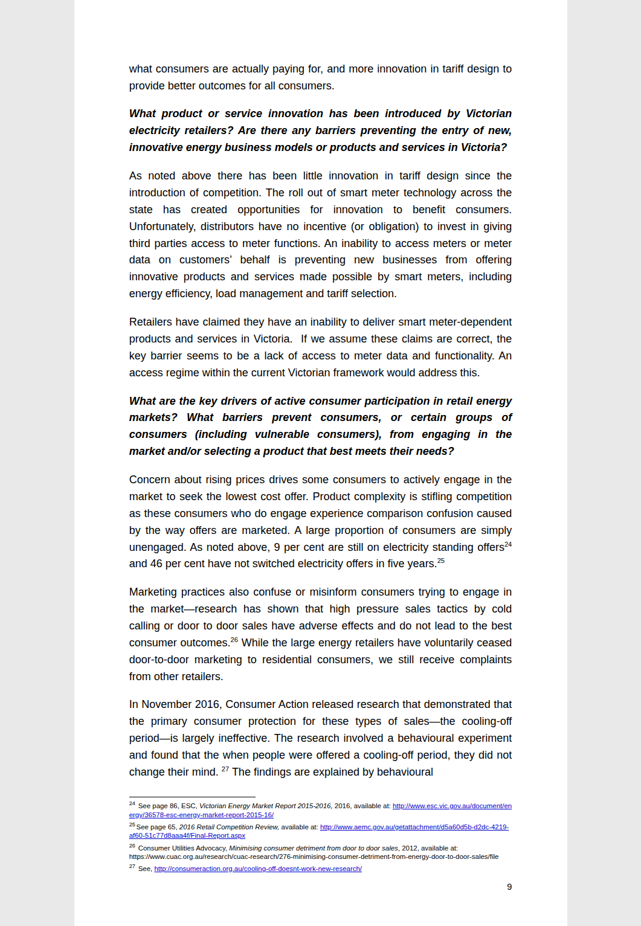what consumers are actually paying for, and more innovation in tariff design to provide better outcomes for all consumers.
What product or service innovation has been introduced by Victorian electricity retailers? Are there any barriers preventing the entry of new, innovative energy business models or products and services in Victoria?
As noted above there has been little innovation in tariff design since the introduction of competition. The roll out of smart meter technology across the state has created opportunities for innovation to benefit consumers. Unfortunately, distributors have no incentive (or obligation) to invest in giving third parties access to meter functions. An inability to access meters or meter data on customers’ behalf is preventing new businesses from offering innovative products and services made possible by smart meters, including energy efficiency, load management and tariff selection.
Retailers have claimed they have an inability to deliver smart meter-dependent products and services in Victoria. If we assume these claims are correct, the key barrier seems to be a lack of access to meter data and functionality. An access regime within the current Victorian framework would address this.
What are the key drivers of active consumer participation in retail energy markets? What barriers prevent consumers, or certain groups of consumers (including vulnerable consumers), from engaging in the market and/or selecting a product that best meets their needs?
Concern about rising prices drives some consumers to actively engage in the market to seek the lowest cost offer. Product complexity is stifling competition as these consumers who do engage experience comparison confusion caused by the way offers are marketed. A large proportion of consumers are simply unengaged. As noted above, 9 per cent are still on electricity standing offers24 and 46 per cent have not switched electricity offers in five years.25
Marketing practices also confuse or misinform consumers trying to engage in the market—research has shown that high pressure sales tactics by cold calling or door to door sales have adverse effects and do not lead to the best consumer outcomes.26 While the large energy retailers have voluntarily ceased door-to-door marketing to residential consumers, we still receive complaints from other retailers.
In November 2016, Consumer Action released research that demonstrated that the primary consumer protection for these types of sales—the cooling-off period—is largely ineffective. The research involved a behavioural experiment and found that the when people were offered a cooling-off period, they did not change their mind. 27 The findings are explained by behavioural
24 See page 86, ESC, Victorian Energy Market Report 2015-2016, 2016, available at: http://www.esc.vic.gov.au/document/energy/36578-esc-energy-market-report-2015-16/
25 See page 65, 2016 Retail Competition Review, available at: http://www.aemc.gov.au/getattachment/d5a60d5b-d2dc-4219-af60-51c77d8aaa4f/Final-Report.aspx
26 Consumer Utilities Advocacy, Minimising consumer detriment from door to door sales, 2012, available at: https://www.cuac.org.au/research/cuac-research/276-minimising-consumer-detriment-from-energy-door-to-door-sales/file
27 See, http://consumeraction.org.au/cooling-off-doesnt-work-new-research/
9